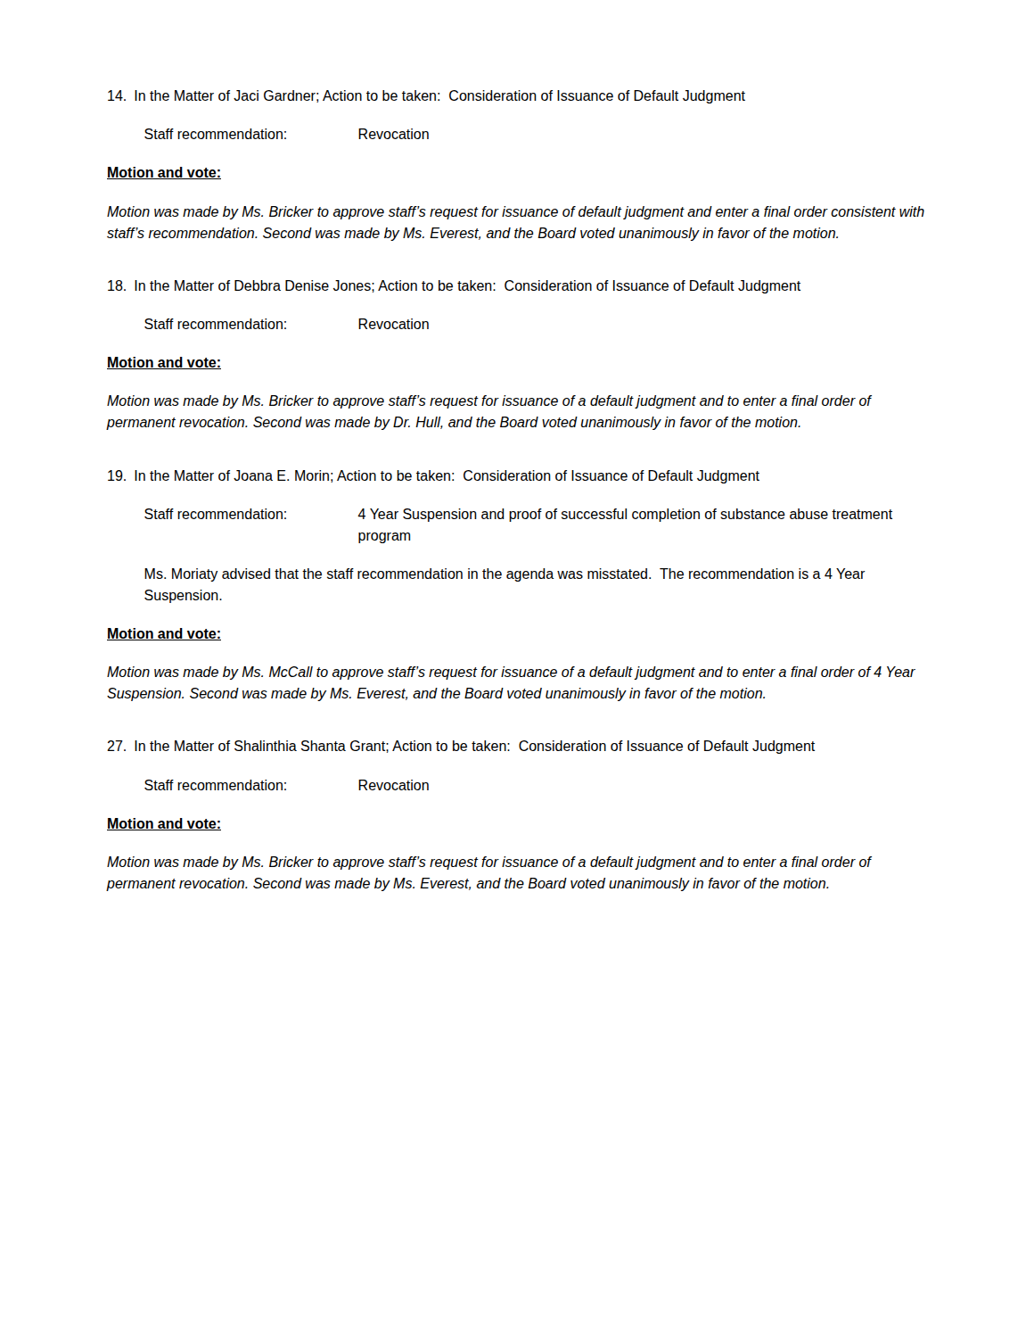14. In the Matter of Jaci Gardner; Action to be taken: Consideration of Issuance of Default Judgment
Staff recommendation: Revocation
Motion and vote:
Motion was made by Ms. Bricker to approve staff’s request for issuance of default judgment and enter a final order consistent with staff’s recommendation. Second was made by Ms. Everest, and the Board voted unanimously in favor of the motion.
18. In the Matter of Debbra Denise Jones; Action to be taken: Consideration of Issuance of Default Judgment
Staff recommendation: Revocation
Motion and vote:
Motion was made by Ms. Bricker to approve staff’s request for issuance of a default judgment and to enter a final order of permanent revocation. Second was made by Dr. Hull, and the Board voted unanimously in favor of the motion.
19. In the Matter of Joana E. Morin; Action to be taken: Consideration of Issuance of Default Judgment
Staff recommendation: 4 Year Suspension and proof of successful completion of substance abuse treatment program
Ms. Moriaty advised that the staff recommendation in the agenda was misstated. The recommendation is a 4 Year Suspension.
Motion and vote:
Motion was made by Ms. McCall to approve staff’s request for issuance of a default judgment and to enter a final order of 4 Year Suspension. Second was made by Ms. Everest, and the Board voted unanimously in favor of the motion.
27. In the Matter of Shalinthia Shanta Grant; Action to be taken: Consideration of Issuance of Default Judgment
Staff recommendation: Revocation
Motion and vote:
Motion was made by Ms. Bricker to approve staff’s request for issuance of a default judgment and to enter a final order of permanent revocation. Second was made by Ms. Everest, and the Board voted unanimously in favor of the motion.